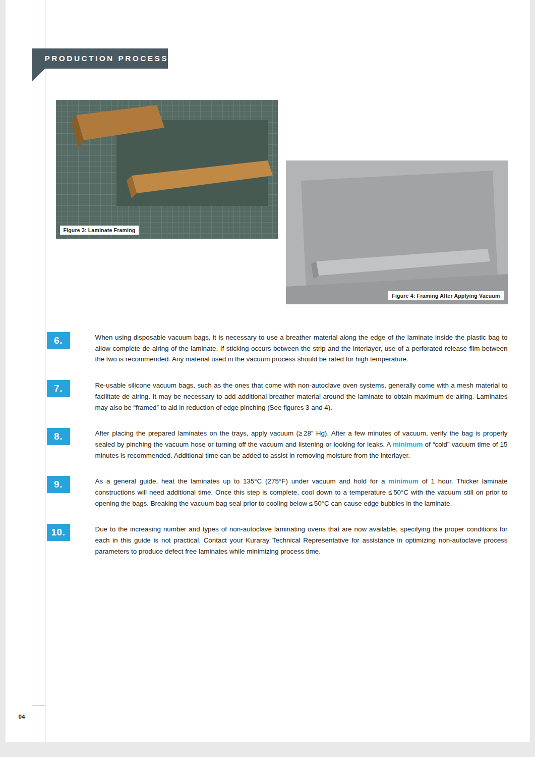PRODUCTION PROCESS
Figure 3: Laminate Framing
Figure 4: Framing After Applying Vacuum
6.
When using disposable vacuum bags, it is necessary to use a breather material along the edge of the laminate inside the plastic bag to allow complete de-airing of the laminate. If sticking occurs between the strip and the interlayer, use of a perforated release film between the two is recommended. Any material used in the vacuum process should be rated for high temperature.
7.
Re-usable silicone vacuum bags, such as the ones that come with non-autoclave oven systems, generally come with a mesh material to facilitate de-airing. It may be necessary to add additional breather material around the laminate to obtain maximum de-airing. Laminates may also be “framed” to aid in reduction of edge pinching (See figures 3 and 4).
8.
After placing the prepared laminates on the trays, apply vacuum (≥ 28” Hg). After a few minutes of vacuum, verify the bag is properly sealed by pinching the vacuum hose or turning off the vacuum and listening or looking for leaks. A minimum of “cold” vacuum time of 15 minutes is recommended. Additional time can be added to assist in removing moisture from the interlayer.
9.
As a general guide, heat the laminates up to 135°C (275°F) under vacuum and hold for a minimum of 1 hour. Thicker laminate constructions will need additional time. Once this step is complete, cool down to a temperature ≤ 50°C with the vacuum still on prior to opening the bags. Breaking the vacuum bag seal prior to cooling below ≤ 50°C can cause edge bubbles in the laminate.
10.
Due to the increasing number and types of non-autoclave laminating ovens that are now available, specifying the proper conditions for each in this guide is not practical. Contact your Kuraray Technical Representative for assistance in optimizing non-autoclave process parameters to produce defect free laminates while minimizing process time.
04